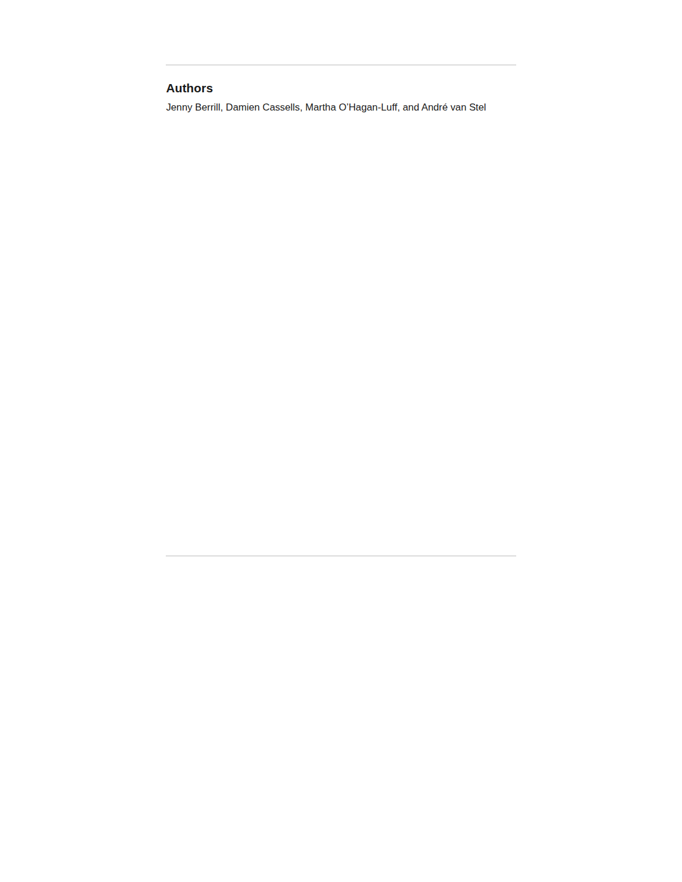Authors
Jenny Berrill, Damien Cassells, Martha O’Hagan-Luff, and André van Stel